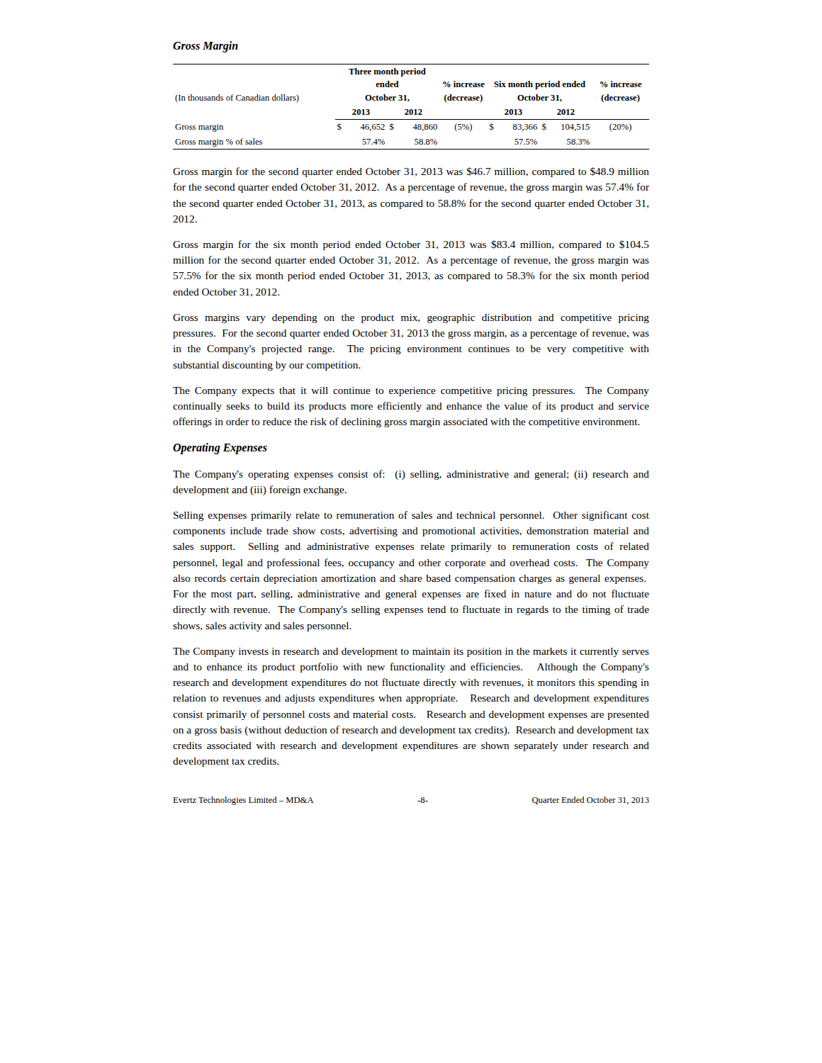Gross Margin
| (In thousands of Canadian dollars) | Three month period ended October 31, | % increase (decrease) | Six month period ended October 31, | % increase (decrease) |
| --- | --- | --- | --- | --- |
| | 2013 | 2012 | | 2013 | 2012 | |
| Gross margin | $ | 46,652 | $ | 48,860 | (5%) | $ | 83,366 | $ | 104,515 | (20%) |
| Gross margin % of sales | | 57.4% | | 58.8% | | | 57.5% | | 58.3% | |
Gross margin for the second quarter ended October 31, 2013 was $46.7 million, compared to $48.9 million for the second quarter ended October 31, 2012. As a percentage of revenue, the gross margin was 57.4% for the second quarter ended October 31, 2013, as compared to 58.8% for the second quarter ended October 31, 2012.
Gross margin for the six month period ended October 31, 2013 was $83.4 million, compared to $104.5 million for the second quarter ended October 31, 2012. As a percentage of revenue, the gross margin was 57.5% for the six month period ended October 31, 2013, as compared to 58.3% for the six month period ended October 31, 2012.
Gross margins vary depending on the product mix, geographic distribution and competitive pricing pressures. For the second quarter ended October 31, 2013 the gross margin, as a percentage of revenue, was in the Company's projected range. The pricing environment continues to be very competitive with substantial discounting by our competition.
The Company expects that it will continue to experience competitive pricing pressures. The Company continually seeks to build its products more efficiently and enhance the value of its product and service offerings in order to reduce the risk of declining gross margin associated with the competitive environment.
Operating Expenses
The Company's operating expenses consist of: (i) selling, administrative and general; (ii) research and development and (iii) foreign exchange.
Selling expenses primarily relate to remuneration of sales and technical personnel. Other significant cost components include trade show costs, advertising and promotional activities, demonstration material and sales support. Selling and administrative expenses relate primarily to remuneration costs of related personnel, legal and professional fees, occupancy and other corporate and overhead costs. The Company also records certain depreciation amortization and share based compensation charges as general expenses. For the most part, selling, administrative and general expenses are fixed in nature and do not fluctuate directly with revenue. The Company's selling expenses tend to fluctuate in regards to the timing of trade shows, sales activity and sales personnel.
The Company invests in research and development to maintain its position in the markets it currently serves and to enhance its product portfolio with new functionality and efficiencies. Although the Company's research and development expenditures do not fluctuate directly with revenues, it monitors this spending in relation to revenues and adjusts expenditures when appropriate. Research and development expenditures consist primarily of personnel costs and material costs. Research and development expenses are presented on a gross basis (without deduction of research and development tax credits). Research and development tax credits associated with research and development expenditures are shown separately under research and development tax credits.
Evertz Technologies Limited – MD&A
-8-
Quarter Ended October 31, 2013